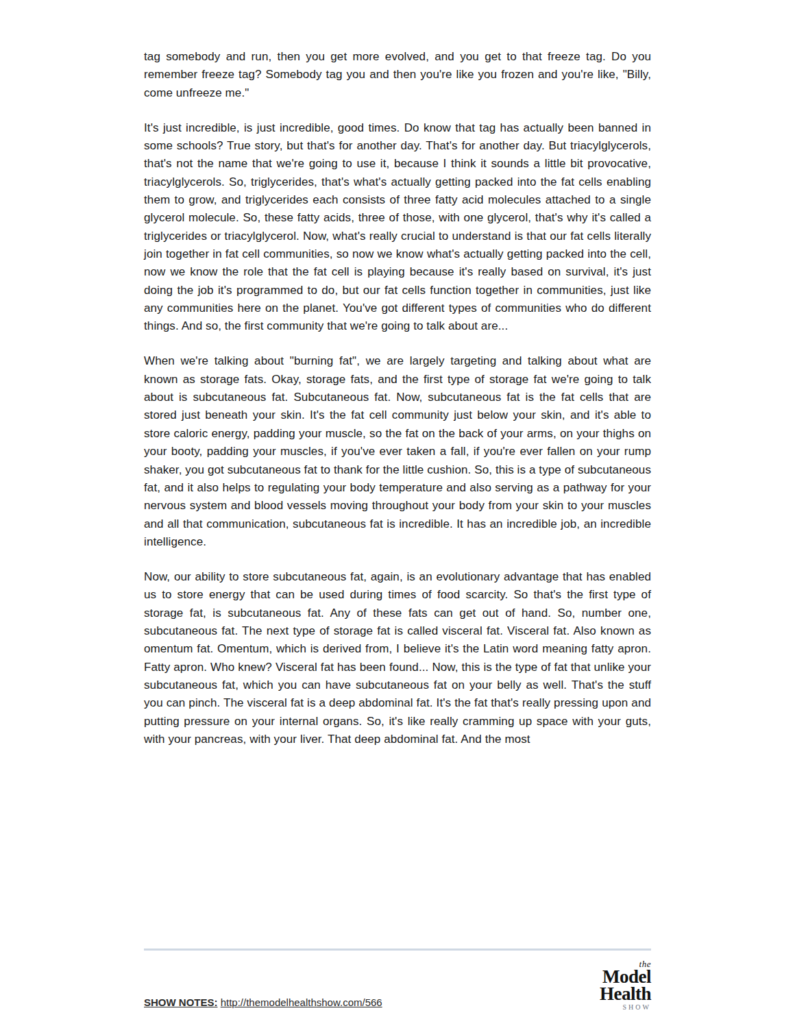tag somebody and run, then you get more evolved, and you get to that freeze tag. Do you remember freeze tag? Somebody tag you and then you're like you frozen and you're like, "Billy, come unfreeze me."
It's just incredible, is just incredible, good times. Do know that tag has actually been banned in some schools? True story, but that's for another day. That's for another day. But triacylglycerols, that's not the name that we're going to use it, because I think it sounds a little bit provocative, triacylglycerols. So, triglycerides, that's what's actually getting packed into the fat cells enabling them to grow, and triglycerides each consists of three fatty acid molecules attached to a single glycerol molecule. So, these fatty acids, three of those, with one glycerol, that's why it's called a triglycerides or triacylglycerol. Now, what's really crucial to understand is that our fat cells literally join together in fat cell communities, so now we know what's actually getting packed into the cell, now we know the role that the fat cell is playing because it's really based on survival, it's just doing the job it's programmed to do, but our fat cells function together in communities, just like any communities here on the planet. You've got different types of communities who do different things. And so, the first community that we're going to talk about are...
When we're talking about "burning fat", we are largely targeting and talking about what are known as storage fats. Okay, storage fats, and the first type of storage fat we're going to talk about is subcutaneous fat. Subcutaneous fat. Now, subcutaneous fat is the fat cells that are stored just beneath your skin. It's the fat cell community just below your skin, and it's able to store caloric energy, padding your muscle, so the fat on the back of your arms, on your thighs on your booty, padding your muscles, if you've ever taken a fall, if you're ever fallen on your rump shaker, you got subcutaneous fat to thank for the little cushion. So, this is a type of subcutaneous fat, and it also helps to regulating your body temperature and also serving as a pathway for your nervous system and blood vessels moving throughout your body from your skin to your muscles and all that communication, subcutaneous fat is incredible. It has an incredible job, an incredible intelligence.
Now, our ability to store subcutaneous fat, again, is an evolutionary advantage that has enabled us to store energy that can be used during times of food scarcity. So that's the first type of storage fat, is subcutaneous fat. Any of these fats can get out of hand. So, number one, subcutaneous fat. The next type of storage fat is called visceral fat. Visceral fat. Also known as omentum fat. Omentum, which is derived from, I believe it's the Latin word meaning fatty apron. Fatty apron. Who knew? Visceral fat has been found... Now, this is the type of fat that unlike your subcutaneous fat, which you can have subcutaneous fat on your belly as well. That's the stuff you can pinch. The visceral fat is a deep abdominal fat. It's the fat that's really pressing upon and putting pressure on your internal organs. So, it's like really cramming up space with your guts, with your pancreas, with your liver. That deep abdominal fat. And the most
SHOW NOTES: http://themodelhealthshow.com/566
the Model Health Show